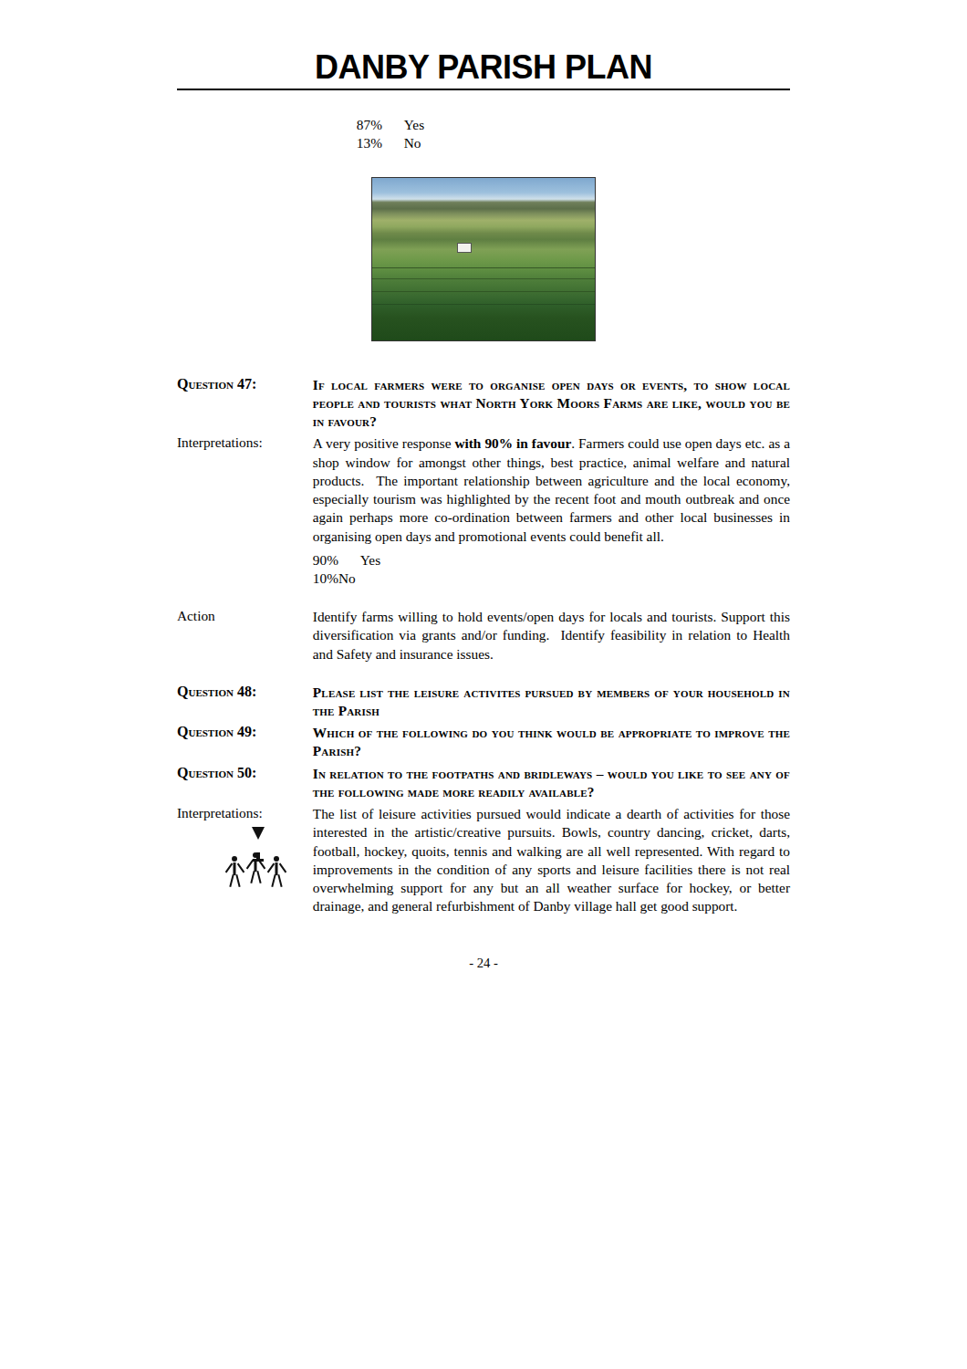DANBY PARISH PLAN
87% Yes
13% No
| Question 47: | If local farmers were to organise open days or events, to show local people and tourists what North York Moors Farms are like, would you be in favour? |
| Interpretations: | A very positive response with 90% in favour . Farmers could use open days etc. as a shop window for amongst other things, best practice, animal welfare and natural products. The important relationship between agriculture and the local economy, especially tourism was highlighted by the recent foot and mouth outbreak and once again perhaps more co-ordination between farmers and other local businesses in organising open days and promotional events could benefit all. 90% Yes 10% No |
| Action | Identify farms willing to hold events/open days for locals and tourists. Support this diversification via grants and/or funding. Identify feasibility in relation to Health and Safety and insurance issues. |
| Question 48: | Please list the leisure activites pursued by members of your household in the Parish |
| Question 49: | Which of the following do you think would be appropriate to improve the Parish? |
| Question 50: | In relation to the footpaths and bridleways – would you like to see any of the following made more readily available? |
| Interpretations: | The list of leisure activities pursued would indicate a dearth of activities for those interested in the artistic/creative pursuits. Bowls, country dancing, cricket, darts, football, hockey, quoits, tennis and walking are all well represented. With regard to improvements in the condition of any sports and leisure facilities there is not real overwhelming support for any but an all weather surface for hockey, or better drainage, and general refurbishment of Danby village hall get good support. |
- 24 -